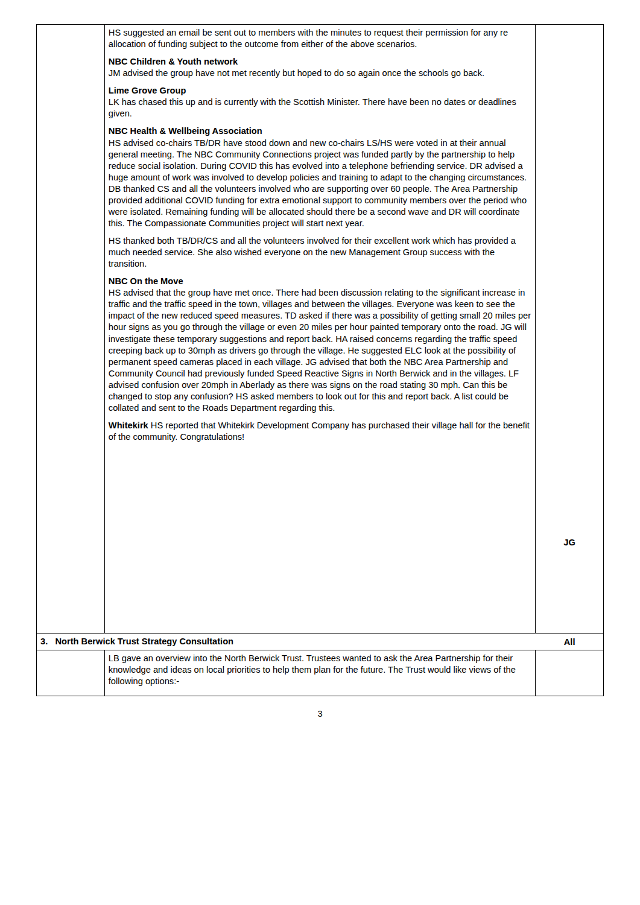| | HS suggested an email be sent out to members with the minutes to request their permission for any re allocation of funding subject to the outcome from either of the above scenarios. NBC Children & Youth network JM advised the group have not met recently but hoped to do so again once the schools go back. Lime Grove Group LK has chased this up and is currently with the Scottish Minister. There have been no dates or deadlines given. NBC Health & Wellbeing Association HS advised co-chairs TB/DR have stood down and new co-chairs LS/HS were voted in at their annual general meeting. The NBC Community Connections project was funded partly by the partnership to help reduce social isolation. During COVID this has evolved into a telephone befriending service. DR advised a huge amount of work was involved to develop policies and training to adapt to the changing circumstances. DB thanked CS and all the volunteers involved who are supporting over 60 people. The Area Partnership provided additional COVID funding for extra emotional support to community members over the period who were isolated. Remaining funding will be allocated should there be a second wave and DR will coordinate this. The Compassionate Communities project will start next year. HS thanked both TB/DR/CS and all the volunteers involved for their excellent work which has provided a much needed service. She also wished everyone on the new Management Group success with the transition. NBC On the Move HS advised that the group have met once. There had been discussion relating to the significant increase in traffic and the traffic speed in the town, villages and between the villages. Everyone was keen to see the impact of the new reduced speed measures. TD asked if there was a possibility of getting small 20 miles per hour signs as you go through the village or even 20 miles per hour painted temporary onto the road. JG will investigate these temporary suggestions and report back. HA raised concerns regarding the traffic speed creeping back up to 30mph as drivers go through the village. He suggested ELC look at the possibility of permanent speed cameras placed in each village. JG advised that both the NBC Area Partnership and Community Council had previously funded Speed Reactive Signs in North Berwick and in the villages. LF advised confusion over 20mph in Aberlady as there was signs on the road stating 30 mph. Can this be changed to stop any confusion? HS asked members to look out for this and report back. A list could be collated and sent to the Roads Department regarding this. Whitekirk HS reported that Whitekirk Development Company has purchased their village hall for the benefit of the community. Congratulations! | JG All |
| 3. North Berwick Trust Strategy Consultation |
| | LB gave an overview into the North Berwick Trust. Trustees wanted to ask the Area Partnership for their knowledge and ideas on local priorities to help them plan for the future. The Trust would like views of the following options:- | |
3